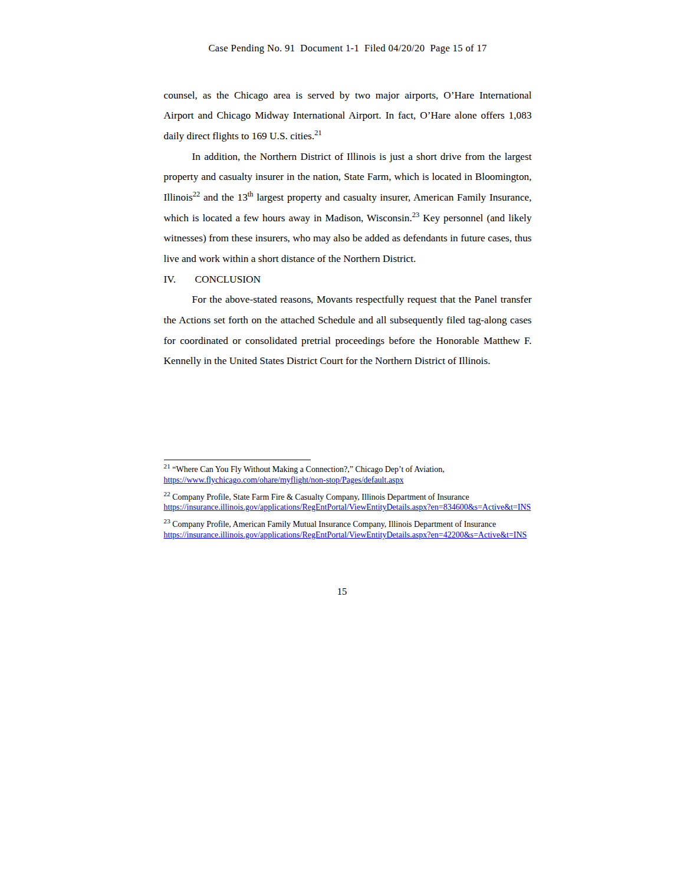Case Pending No. 91 Document 1-1 Filed 04/20/20 Page 15 of 17
counsel, as the Chicago area is served by two major airports, O’Hare International Airport and Chicago Midway International Airport. In fact, O’Hare alone offers 1,083 daily direct flights to 169 U.S. cities.21
In addition, the Northern District of Illinois is just a short drive from the largest property and casualty insurer in the nation, State Farm, which is located in Bloomington, Illinois22 and the 13th largest property and casualty insurer, American Family Insurance, which is located a few hours away in Madison, Wisconsin.23 Key personnel (and likely witnesses) from these insurers, who may also be added as defendants in future cases, thus live and work within a short distance of the Northern District.
IV. CONCLUSION
For the above-stated reasons, Movants respectfully request that the Panel transfer the Actions set forth on the attached Schedule and all subsequently filed tag-along cases for coordinated or consolidated pretrial proceedings before the Honorable Matthew F. Kennelly in the United States District Court for the Northern District of Illinois.
21 “Where Can You Fly Without Making a Connection?,” Chicago Dep’t of Aviation,
https://www.flychicago.com/ohare/myflight/non-stop/Pages/default.aspx
22 Company Profile, State Farm Fire & Casualty Company, Illinois Department of Insurance
https://insurance.illinois.gov/applications/RegEntPortal/ViewEntityDetails.aspx?en=834600&s=Active&t=INS
23 Company Profile, American Family Mutual Insurance Company, Illinois Department of Insurance
https://insurance.illinois.gov/applications/RegEntPortal/ViewEntityDetails.aspx?en=42200&s=Active&t=INS
15